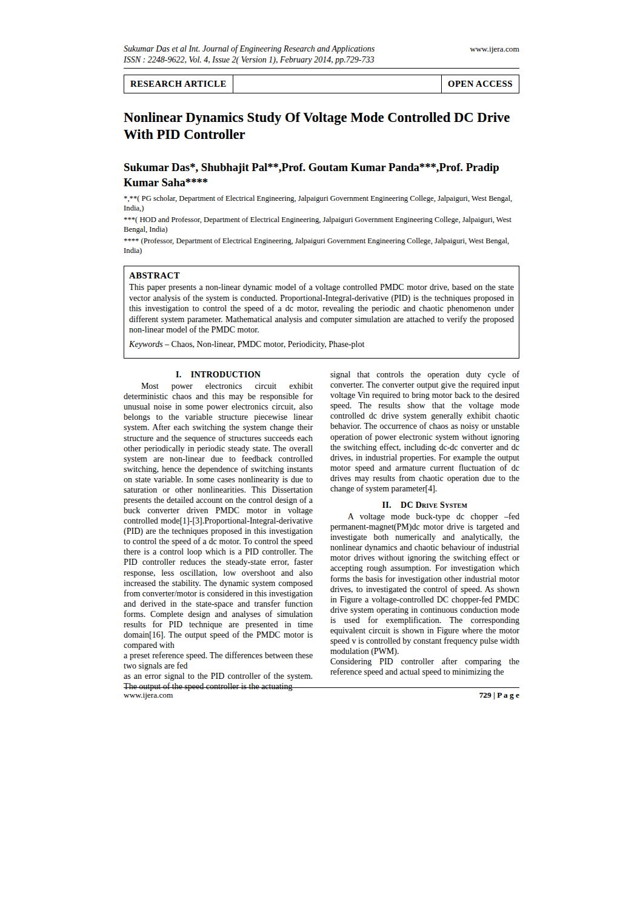www.ijera.com Sukumar Das et al Int. Journal of Engineering Research and Applications
ISSN : 2248-9622, Vol. 4, Issue 2( Version 1), February 2014, pp.729-733
RESEARCH ARTICLE
OPEN ACCESS
Nonlinear Dynamics Study Of Voltage Mode Controlled DC Drive With PID Controller
Sukumar Das*, Shubhajit Pal**,Prof. Goutam Kumar Panda***,Prof. Pradip Kumar Saha****
*,**( PG scholar, Department of Electrical Engineering, Jalpaiguri Government Engineering College, Jalpaiguri, West Bengal, India,)
***( HOD and Professor, Department of Electrical Engineering, Jalpaiguri Government Engineering College, Jalpaiguri, West Bengal, India)
**** (Professor, Department of Electrical Engineering, Jalpaiguri Government Engineering College, Jalpaiguri, West Bengal, India)
ABSTRACT
This paper presents a non-linear dynamic model of a voltage controlled PMDC motor drive, based on the state vector analysis of the system is conducted. Proportional-Integral-derivative (PID) is the techniques proposed in this investigation to control the speed of a dc motor, revealing the periodic and chaotic phenomenon under different system parameter. Mathematical analysis and computer simulation are attached to verify the proposed non-linear model of the PMDC motor.
Keywords – Chaos, Non-linear, PMDC motor, Periodicity, Phase-plot
I. INTRODUCTION
Most power electronics circuit exhibit deterministic chaos and this may be responsible for unusual noise in some power electronics circuit, also belongs to the variable structure piecewise linear system. After each switching the system change their structure and the sequence of structures succeeds each other periodically in periodic steady state. The overall system are non-linear due to feedback controlled switching, hence the dependence of switching instants on state variable. In some cases nonlinearity is due to saturation or other nonlinearities. This Dissertation presents the detailed account on the control design of a buck converter driven PMDC motor in voltage controlled mode[1]-[3].Proportional-Integral-derivative (PID) are the techniques proposed in this investigation to control the speed of a dc motor. To control the speed there is a control loop which is a PID controller. The PID controller reduces the steady-state error, faster response, less oscillation, low overshoot and also increased the stability. The dynamic system composed from converter/motor is considered in this investigation and derived in the state-space and transfer function forms. Complete design and analyses of simulation results for PID technique are presented in time domain[16]. The output speed of the PMDC motor is compared with
a preset reference speed. The differences between these two signals are fed
as an error signal to the PID controller of the system. The output of the speed controller is the actuating
signal that controls the operation duty cycle of converter. The converter output give the required input voltage Vin required to bring motor back to the desired speed. The results show that the voltage mode controlled dc drive system generally exhibit chaotic behavior. The occurrence of chaos as noisy or unstable operation of power electronic system without ignoring the switching effect, including dc-dc converter and dc drives, in industrial properties. For example the output motor speed and armature current fluctuation of dc drives may results from chaotic operation due to the change of system parameter[4].
II. DC Drive System
A voltage mode buck-type dc chopper –fed permanent-magnet(PM)dc motor drive is targeted and investigate both numerically and analytically, the nonlinear dynamics and chaotic behaviour of industrial motor drives without ignoring the switching effect or accepting rough assumption. For investigation which forms the basis for investigation other industrial motor drives, to investigated the control of speed. As shown in Figure a voltage-controlled DC chopper-fed PMDC drive system operating in continuous conduction mode is used for exemplification. The corresponding equivalent circuit is shown in Figure where the motor speed v is controlled by constant frequency pulse width modulation (PWM).
Considering PID controller after comparing the reference speed and actual speed to minimizing the
www.ijera.com 729 | P a g e